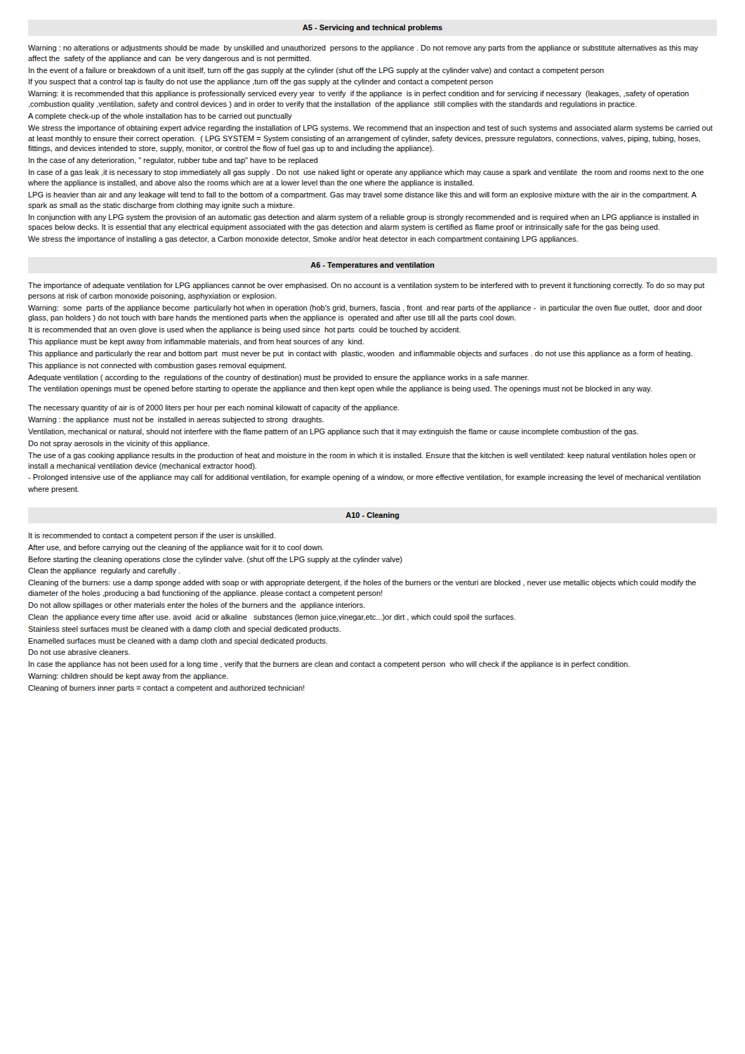A5 - Servicing and technical problems
Warning : no alterations or adjustments should be made by unskilled and unauthorized persons to the appliance . Do not remove any parts from the appliance or substitute alternatives as this may affect the safety of the appliance and can be very dangerous and is not permitted.
In the event of a failure or breakdown of a unit itself, turn off the gas supply at the cylinder (shut off the LPG supply at the cylinder valve) and contact a competent person
If you suspect that a control tap is faulty do not use the appliance ,turn off the gas supply at the cylinder and contact a competent person
Warning: it is recommended that this appliance is professionally serviced every year to verify if the appliance is in perfect condition and for servicing if necessary (leakages, ,safety of operation ,combustion quality ,ventilation, safety and control devices ) and in order to verify that the installation of the appliance still complies with the standards and regulations in practice.
A complete check-up of the whole installation has to be carried out punctually
We stress the importance of obtaining expert advice regarding the installation of LPG systems. We recommend that an inspection and test of such systems and associated alarm systems be carried out at least monthly to ensure their correct operation. ( LPG SYSTEM = System consisting of an arrangement of cylinder, safety devices, pressure regulators, connections, valves, piping, tubing, hoses, fittings, and devices intended to store, supply, monitor, or control the flow of fuel gas up to and including the appliance).
In the case of any deterioration, " regulator, rubber tube and tap" have to be replaced
In case of a gas leak ,it is necessary to stop immediately all gas supply . Do not use naked light or operate any appliance which may cause a spark and ventilate the room and rooms next to the one where the appliance is installed, and above also the rooms which are at a lower level than the one where the appliance is installed.
LPG is heavier than air and any leakage will tend to fall to the bottom of a compartment. Gas may travel some distance like this and will form an explosive mixture with the air in the compartment. A spark as small as the static discharge from clothing may ignite such a mixture.
In conjunction with any LPG system the provision of an automatic gas detection and alarm system of a reliable group is strongly recommended and is required when an LPG appliance is installed in spaces below decks. It is essential that any electrical equipment associated with the gas detection and alarm system is certified as flame proof or intrinsically safe for the gas being used.
We stress the importance of installing a gas detector, a Carbon monoxide detector, Smoke and/or heat detector in each compartment containing LPG appliances.
A6 - Temperatures and ventilation
The importance of adequate ventilation for LPG appliances cannot be over emphasised. On no account is a ventilation system to be interfered with to prevent it functioning correctly. To do so may put persons at risk of carbon monoxide poisoning, asphyxiation or explosion.
Warning: some parts of the appliance become particularly hot when in operation (hob's grid, burners, fascia , front and rear parts of the appliance - in particular the oven flue outlet, door and door glass, pan holders ) do not touch with bare hands the mentioned parts when the appliance is operated and after use till all the parts cool down.
It is recommended that an oven glove is used when the appliance is being used since hot parts could be touched by accident.
This appliance must be kept away from inflammable materials, and from heat sources of any kind.
This appliance and particularly the rear and bottom part must never be put in contact with plastic, wooden and inflammable objects and surfaces . do not use this appliance as a form of heating.
This appliance is not connected with combustion gases removal equipment.
Adequate ventilation ( according to the regulations of the country of destination) must be provided to ensure the appliance works in a safe manner.
The ventilation openings must be opened before starting to operate the appliance and then kept open while the appliance is being used. The openings must not be blocked in any way.
The necessary quantity of air is of 2000 liters per hour per each nominal kilowatt of capacity of the appliance.
Warning : the appliance must not be installed in aereas subjected to strong draughts.
Ventilation, mechanical or natural, should not interfere with the flame pattern of an LPG appliance such that it may extinguish the flame or cause incomplete combustion of the gas.
Do not spray aerosols in the vicinity of this appliance.
The use of a gas cooking appliance results in the production of heat and moisture in the room in which it is installed. Ensure that the kitchen is well ventilated: keep natural ventilation holes open or install a mechanical ventilation device (mechanical extractor hood).
- Prolonged intensive use of the appliance may call for additional ventilation, for example opening of a window, or more effective ventilation, for example increasing the level of mechanical ventilation
where present.
A10 - Cleaning
It is recommended to contact a competent person if the user is unskilled.
After use, and before carrying out the cleaning of the appliance wait for it to cool down.
Before starting the cleaning operations close the cylinder valve. (shut off the LPG supply at the cylinder valve)
Clean the appliance regularly and carefully .
Cleaning of the burners: use a damp sponge added with soap or with appropriate detergent, if the holes of the burners or the venturi are blocked , never use metallic objects which could modify the diameter of the holes ,producing a bad functioning of the appliance. please contact a competent person!
Do not allow spillages or other materials enter the holes of the burners and the appliance interiors.
Clean the appliance every time after use. avoid acid or alkaline substances (lemon juice,vinegar,etc...)or dirt , which could spoil the surfaces.
Stainless steel surfaces must be cleaned with a damp cloth and special dedicated products.
Enamelled surfaces must be cleaned with a damp cloth and special dedicated products.
Do not use abrasive cleaners.
In case the appliance has not been used for a long time , verify that the burners are clean and contact a competent person who will check if the appliance is in perfect condition.
Warning: children should be kept away from the appliance.
Cleaning of burners inner parts = contact a competent and authorized technician!